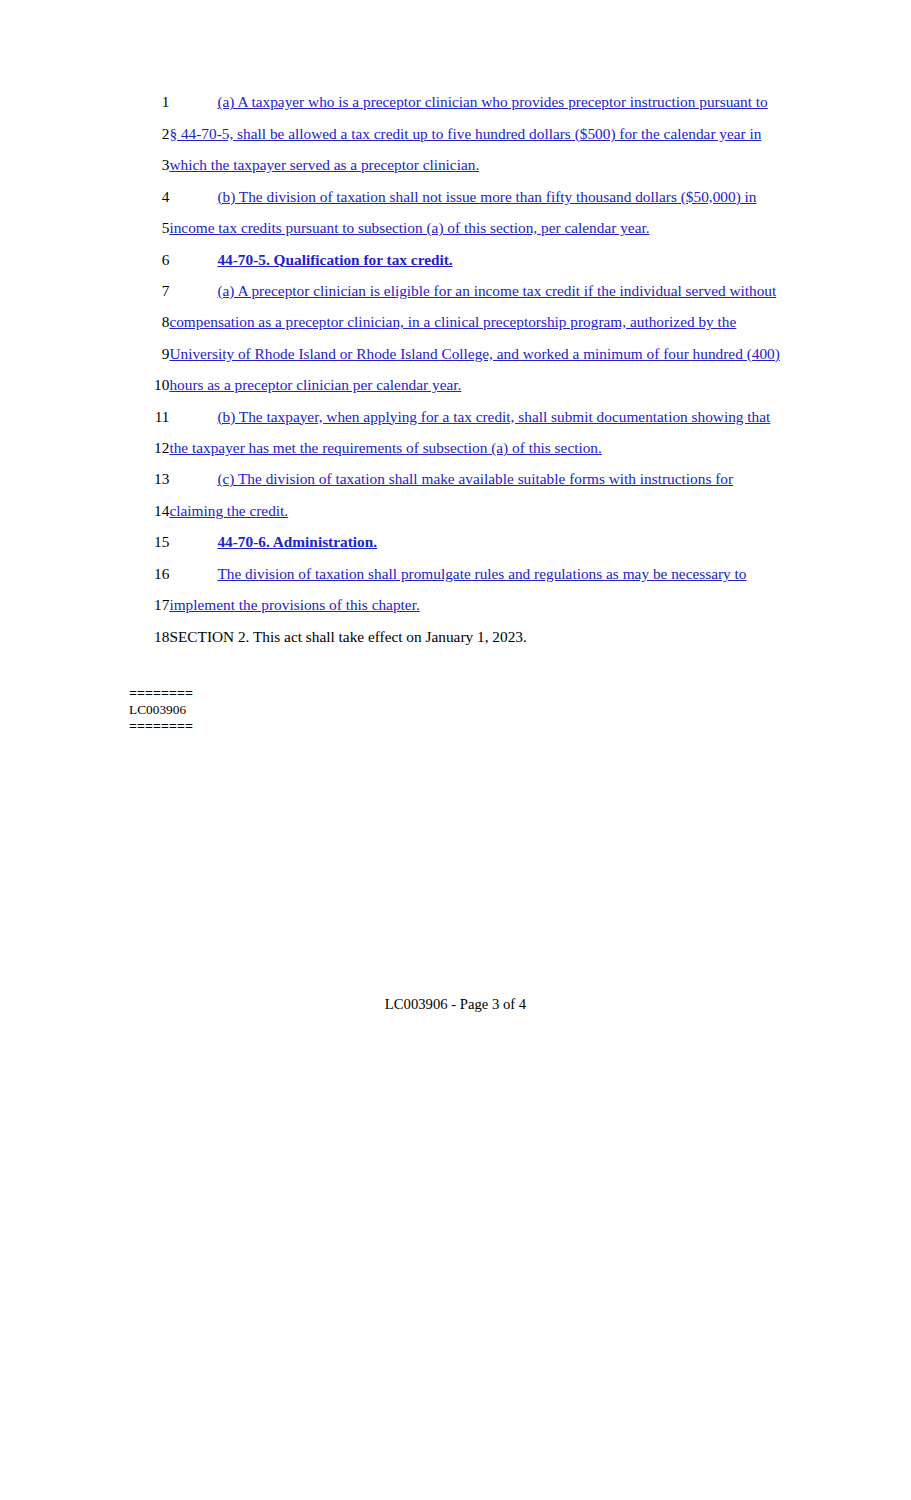| 1 | (a) A taxpayer who is a preceptor clinician who provides preceptor instruction pursuant to |
| 2 | § 44-70-5, shall be allowed a tax credit up to five hundred dollars ($500) for the calendar year in |
| 3 | which the taxpayer served as a preceptor clinician. |
| 4 | (b) The division of taxation shall not issue more than fifty thousand dollars ($50,000) in |
| 5 | income tax credits pursuant to subsection (a) of this section, per calendar year. |
| 6 | 44-70-5. Qualification for tax credit. |
| 7 | (a) A preceptor clinician is eligible for an income tax credit if the individual served without |
| 8 | compensation as a preceptor clinician, in a clinical preceptorship program, authorized by the |
| 9 | University of Rhode Island or Rhode Island College, and worked a minimum of four hundred (400) |
| 10 | hours as a preceptor clinician per calendar year. |
| 11 | (b) The taxpayer, when applying for a tax credit, shall submit documentation showing that |
| 12 | the taxpayer has met the requirements of subsection (a) of this section. |
| 13 | (c) The division of taxation shall make available suitable forms with instructions for |
| 14 | claiming the credit. |
| 15 | 44-70-6. Administration. |
| 16 | The division of taxation shall promulgate rules and regulations as may be necessary to |
| 17 | implement the provisions of this chapter. |
| 18 | SECTION 2. This act shall take effect on January 1, 2023. |
========
LC003906
========
LC003906 - Page 3 of 4